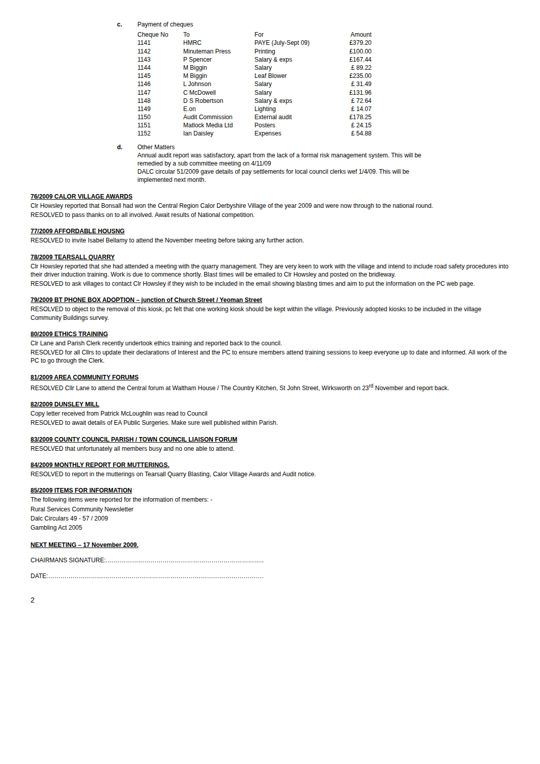c. Payment of cheques
| Cheque No | To | For | Amount |
| 1141 | HMRC | PAYE (July-Sept 09) | £379.20 |
| 1142 | Minuteman Press | Printing | £100.00 |
| 1143 | P Spencer | Salary & exps | £167.44 |
| 1144 | M Biggin | Salary | £ 89.22 |
| 1145 | M Biggin | Leaf Blower | £235.00 |
| 1146 | L Johnson | Salary | £ 31.49 |
| 1147 | C McDowell | Salary | £131.96 |
| 1148 | D S Robertson | Salary & exps | £ 72.64 |
| 1149 | E.on | Lighting | £ 14.07 |
| 1150 | Audit Commission | External audit | £178.25 |
| 1151 | Matlock Media Ltd | Posters | £ 24.15 |
| 1152 | Ian Daisley | Expenses | £ 54.88 |
d. Other Matters
Annual audit report was satisfactory, apart from the lack of a formal risk management system. This will be remedied by a sub committee meeting on 4/11/09
DALC circular 51/2009 gave details of pay settlements for local council clerks wef 1/4/09. This will be implemented next month.
76/2009 CALOR VILLAGE AWARDS
Clr Howsley reported that Bonsall had won the Central Region Calor Derbyshire Village of the year 2009 and were now through to the national round.
RESOLVED to pass thanks on to all involved. Await results of National competition.
77/2009 AFFORDABLE HOUSNG
RESOLVED to invite Isabel Bellamy to attend the November meeting before taking any further action.
78/2009 TEARSALL QUARRY
Clr Howsley reported that she had attended a meeting with the quarry management. They are very keen to work with the village and intend to include road safety procedures into their driver induction training. Work is due to commence shortly. Blast times will be emailed to Clr Howsley and posted on the bridleway.
RESOLVED to ask villages to contact Clr Howsley if they wish to be included in the email showing blasting times and aim to put the information on the PC web page.
79/2009 BT PHONE BOX ADOPTION – junction of Church Street / Yeoman Street
RESOLVED to object to the removal of this kiosk, pc felt that one working kiosk should be kept within the village. Previously adopted kiosks to be included in the village Community Buildings survey.
80/2009 ETHICS TRAINING
Clr Lane and Parish Clerk recently undertook ethics training and reported back to the council.
RESOLVED for all Cllrs to update their declarations of Interest and the PC to ensure members attend training sessions to keep everyone up to date and informed. All work of the PC to go through the Clerk.
81/2009 AREA COMMUNITY FORUMS
RESOLVED Cllr Lane to attend the Central forum at Waltham House / The Country Kitchen, St John Street, Wirksworth on 23rd November and report back.
82/2009 DUNSLEY MILL
Copy letter received from Patrick McLoughlin was read to Council
RESOLVED to await details of EA Public Surgeries. Make sure well published within Parish.
83/2009 COUNTY COUNCIL PARISH / TOWN COUNCIL LIAISON FORUM
RESOLVED that unfortunately all members busy and no one able to attend.
84/2009 MONTHLY REPORT FOR MUTTERINGS.
RESOLVED to report in the mutterings on Tearsall Quarry Blasting, Calor Village Awards and Audit notice.
85/2009 ITEMS FOR INFORMATION
The following items were reported for the information of members: -
Rural Services Community Newsletter
Dalc Circulars 49 - 57 / 2009
Gambling Act 2005
NEXT MEETING – 17 November 2009.
CHAIRMANS SIGNATURE:.…………………………………………………………………..
DATE:…………………………………………………………………………………………….
2